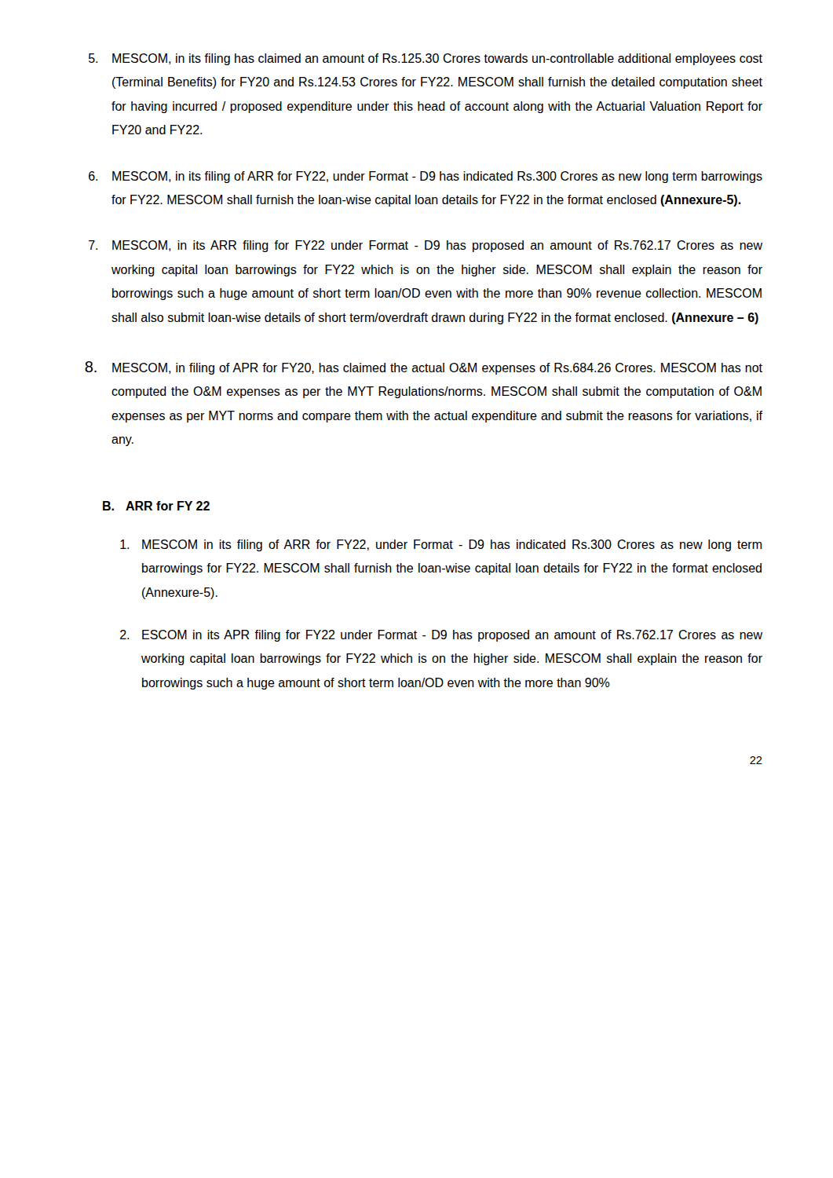MESCOM, in its filing has claimed an amount of Rs.125.30 Crores towards un-controllable additional employees cost (Terminal Benefits) for FY20 and Rs.124.53 Crores for FY22. MESCOM shall furnish the detailed computation sheet for having incurred / proposed expenditure under this head of account along with the Actuarial Valuation Report for FY20 and FY22.
MESCOM, in its filing of ARR for FY22, under Format - D9 has indicated Rs.300 Crores as new long term barrowings for FY22. MESCOM shall furnish the loan-wise capital loan details for FY22 in the format enclosed (Annexure-5).
MESCOM, in its ARR filing for FY22 under Format - D9 has proposed an amount of Rs.762.17 Crores as new working capital loan barrowings for FY22 which is on the higher side. MESCOM shall explain the reason for borrowings such a huge amount of short term loan/OD even with the more than 90% revenue collection. MESCOM shall also submit loan-wise details of short term/overdraft drawn during FY22 in the format enclosed. (Annexure – 6)
MESCOM, in filing of APR for FY20, has claimed the actual O&M expenses of Rs.684.26 Crores. MESCOM has not computed the O&M expenses as per the MYT Regulations/norms. MESCOM shall submit the computation of O&M expenses as per MYT norms and compare them with the actual expenditure and submit the reasons for variations, if any.
B. ARR for FY 22
MESCOM in its filing of ARR for FY22, under Format - D9 has indicated Rs.300 Crores as new long term barrowings for FY22. MESCOM shall furnish the loan-wise capital loan details for FY22 in the format enclosed (Annexure-5).
ESCOM in its APR filing for FY22 under Format - D9 has proposed an amount of Rs.762.17 Crores as new working capital loan barrowings for FY22 which is on the higher side. MESCOM shall explain the reason for borrowings such a huge amount of short term loan/OD even with the more than 90%
22